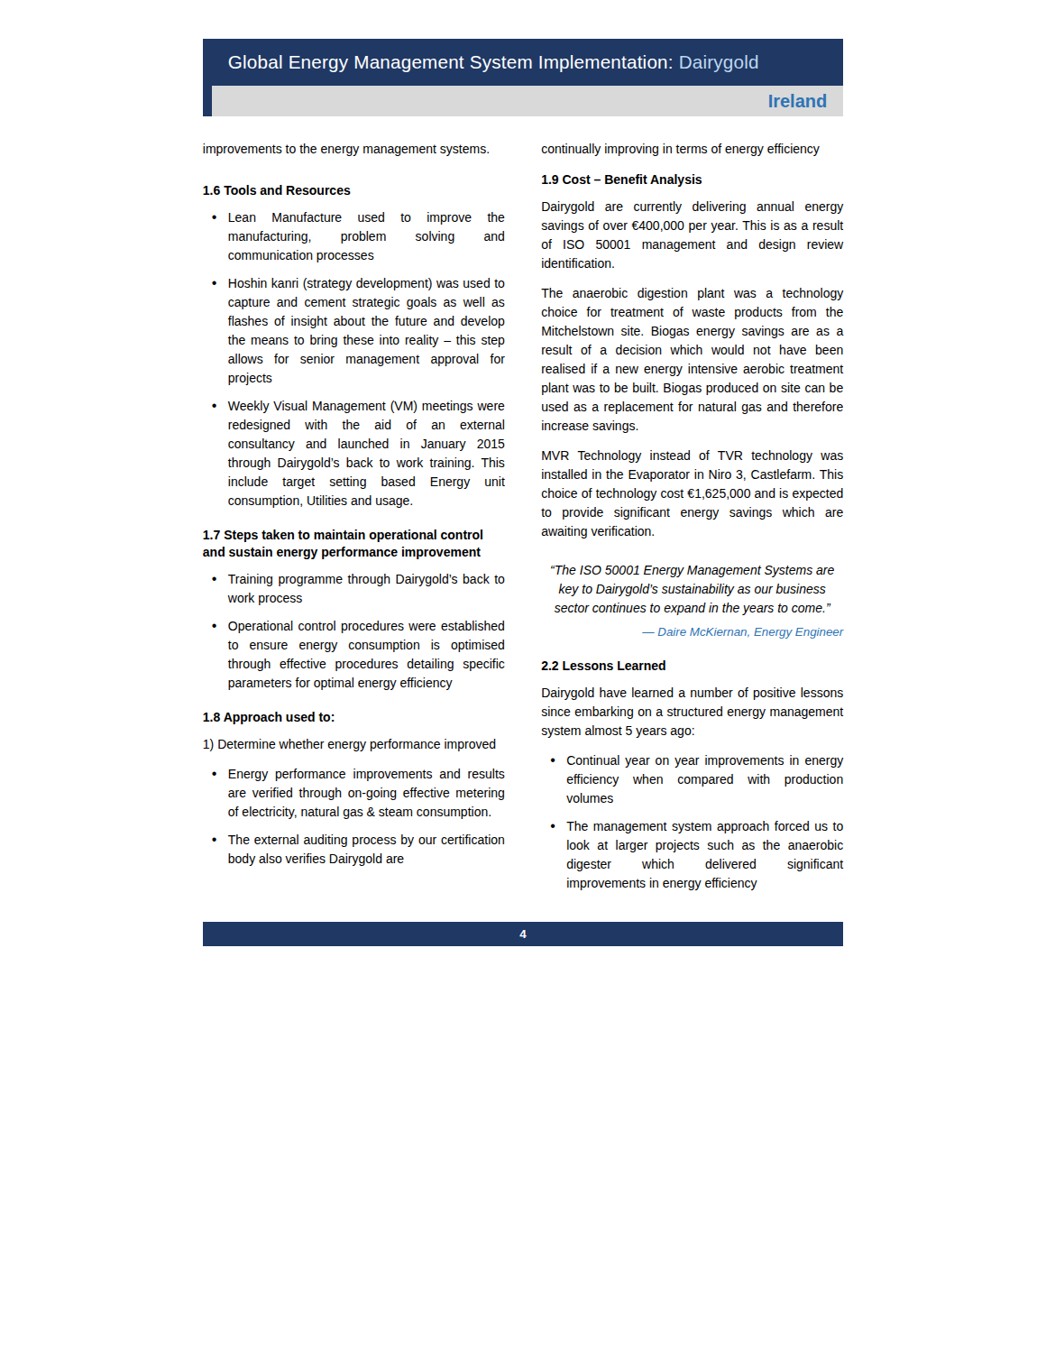Global Energy Management System Implementation: Dairygold
Ireland
improvements to the energy management systems.
1.6 Tools and Resources
Lean Manufacture used to improve the manufacturing, problem solving and communication processes
Hoshin kanri (strategy development) was used to capture and cement strategic goals as well as flashes of insight about the future and develop the means to bring these into reality – this step allows for senior management approval for projects
Weekly Visual Management (VM) meetings were redesigned with the aid of an external consultancy and launched in January 2015 through Dairygold’s back to work training. This include target setting based Energy unit consumption, Utilities and usage.
1.7 Steps taken to maintain operational control and sustain energy performance improvement
Training programme through Dairygold’s back to work process
Operational control procedures were established to ensure energy consumption is optimised through effective procedures detailing specific parameters for optimal energy efficiency
1.8 Approach used to:
1) Determine whether energy performance improved
Energy performance improvements and results are verified through on-going effective metering of electricity, natural gas & steam consumption.
The external auditing process by our certification body also verifies Dairygold are
continually improving in terms of energy efficiency
1.9 Cost – Benefit Analysis
Dairygold are currently delivering annual energy savings of over €400,000 per year. This is as a result of ISO 50001 management and design review identification.
The anaerobic digestion plant was a technology choice for treatment of waste products from the Mitchelstown site. Biogas energy savings are as a result of a decision which would not have been realised if a new energy intensive aerobic treatment plant was to be built. Biogas produced on site can be used as a replacement for natural gas and therefore increase savings.
MVR Technology instead of TVR technology was installed in the Evaporator in Niro 3, Castlefarm. This choice of technology cost €1,625,000 and is expected to provide significant energy savings which are awaiting verification.
“The ISO 50001 Energy Management Systems are key to Dairygold’s sustainability as our business sector continues to expand in the years to come.”
— Daire McKiernan, Energy Engineer
2.2 Lessons Learned
Dairygold have learned a number of positive lessons since embarking on a structured energy management system almost 5 years ago:
Continual year on year improvements in energy efficiency when compared with production volumes
The management system approach forced us to look at larger projects such as the anaerobic digester which delivered significant improvements in energy efficiency
4